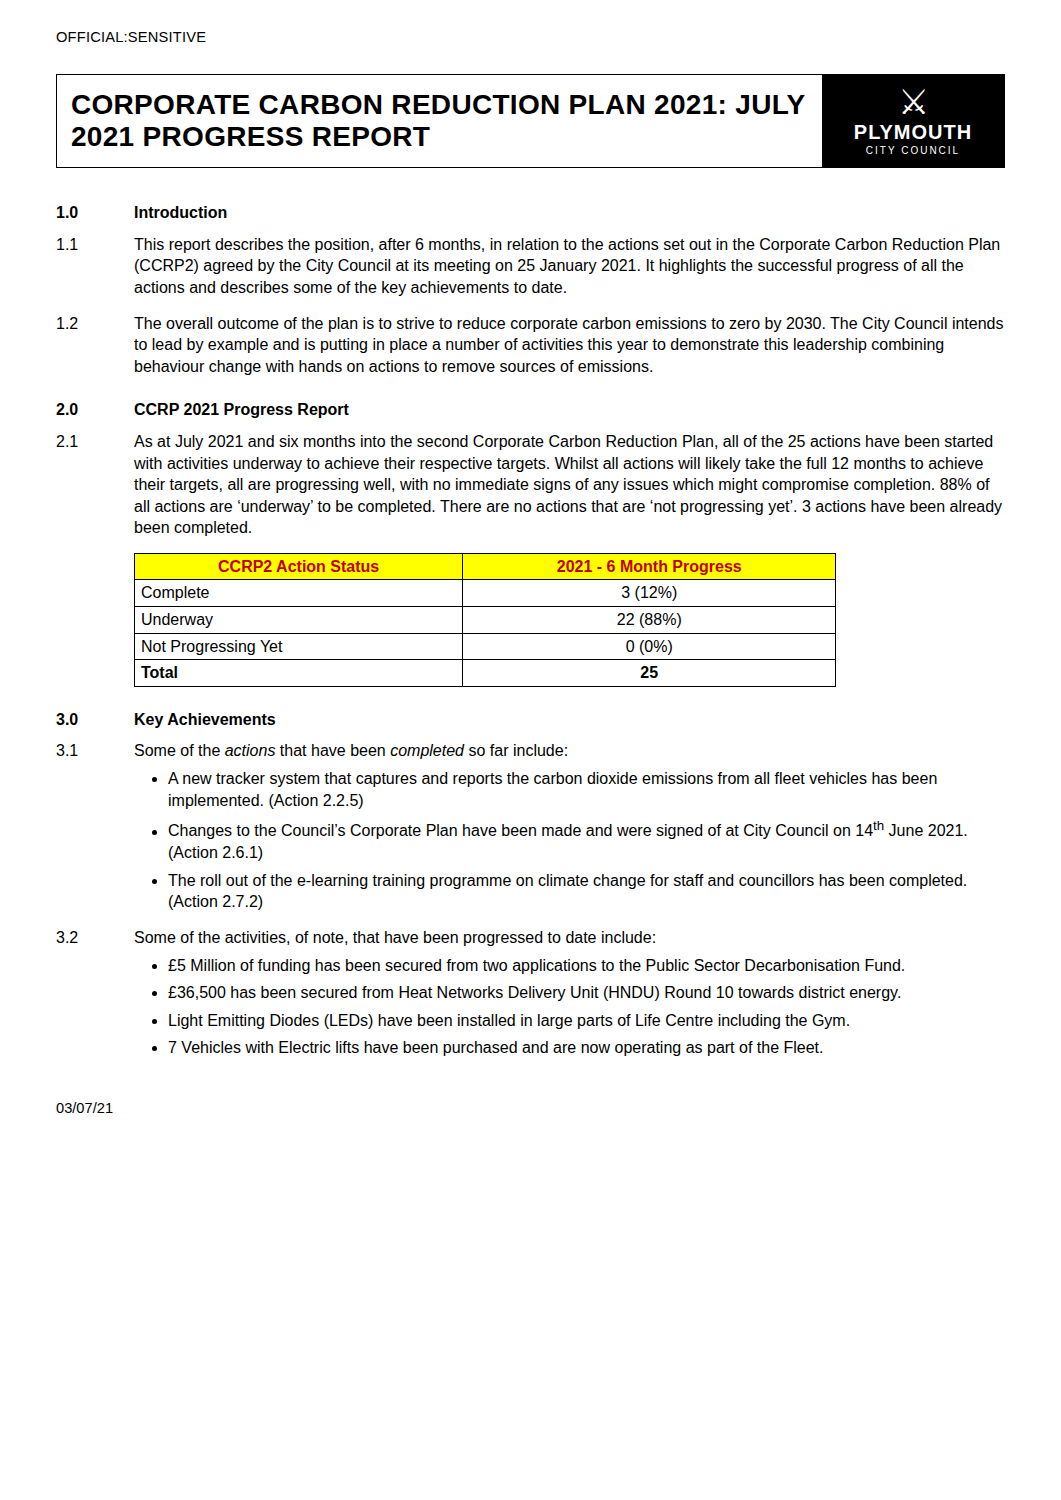OFFICIAL:SENSITIVE
CORPORATE CARBON REDUCTION PLAN 2021: JULY 2021 PROGRESS REPORT
⚔
PLYMOUTH
CITY COUNCIL
1.0
Introduction
1.1
This report describes the position, after 6 months, in relation to the actions set out in the Corporate Carbon Reduction Plan (CCRP2) agreed by the City Council at its meeting on 25 January 2021. It highlights the successful progress of all the actions and describes some of the key achievements to date.
1.2
The overall outcome of the plan is to strive to reduce corporate carbon emissions to zero by 2030. The City Council intends to lead by example and is putting in place a number of activities this year to demonstrate this leadership combining behaviour change with hands on actions to remove sources of emissions.
2.0
CCRP 2021 Progress Report
2.1
As at July 2021 and six months into the second Corporate Carbon Reduction Plan, all of the 25 actions have been started with activities underway to achieve their respective targets. Whilst all actions will likely take the full 12 months to achieve their targets, all are progressing well, with no immediate signs of any issues which might compromise completion. 88% of all actions are ‘underway’ to be completed. There are no actions that are ‘not progressing yet’. 3 actions have been already been completed.
| CCRP2 Action Status | 2021 - 6 Month Progress |
| --- | --- |
| Complete | 3 (12%) |
| Underway | 22 (88%) |
| Not Progressing Yet | 0 (0%) |
| Total | 25 |
3.0
Key Achievements
3.1
Some of the actions that have been completed so far include:
A new tracker system that captures and reports the carbon dioxide emissions from all fleet vehicles has been implemented. (Action 2.2.5)
Changes to the Council’s Corporate Plan have been made and were signed of at City Council on 14th June 2021. (Action 2.6.1)
The roll out of the e-learning training programme on climate change for staff and councillors has been completed. (Action 2.7.2)
3.2
Some of the activities, of note, that have been progressed to date include:
£5 Million of funding has been secured from two applications to the Public Sector Decarbonisation Fund.
£36,500 has been secured from Heat Networks Delivery Unit (HNDU) Round 10 towards district energy.
Light Emitting Diodes (LEDs) have been installed in large parts of Life Centre including the Gym.
7 Vehicles with Electric lifts have been purchased and are now operating as part of the Fleet.
03/07/21